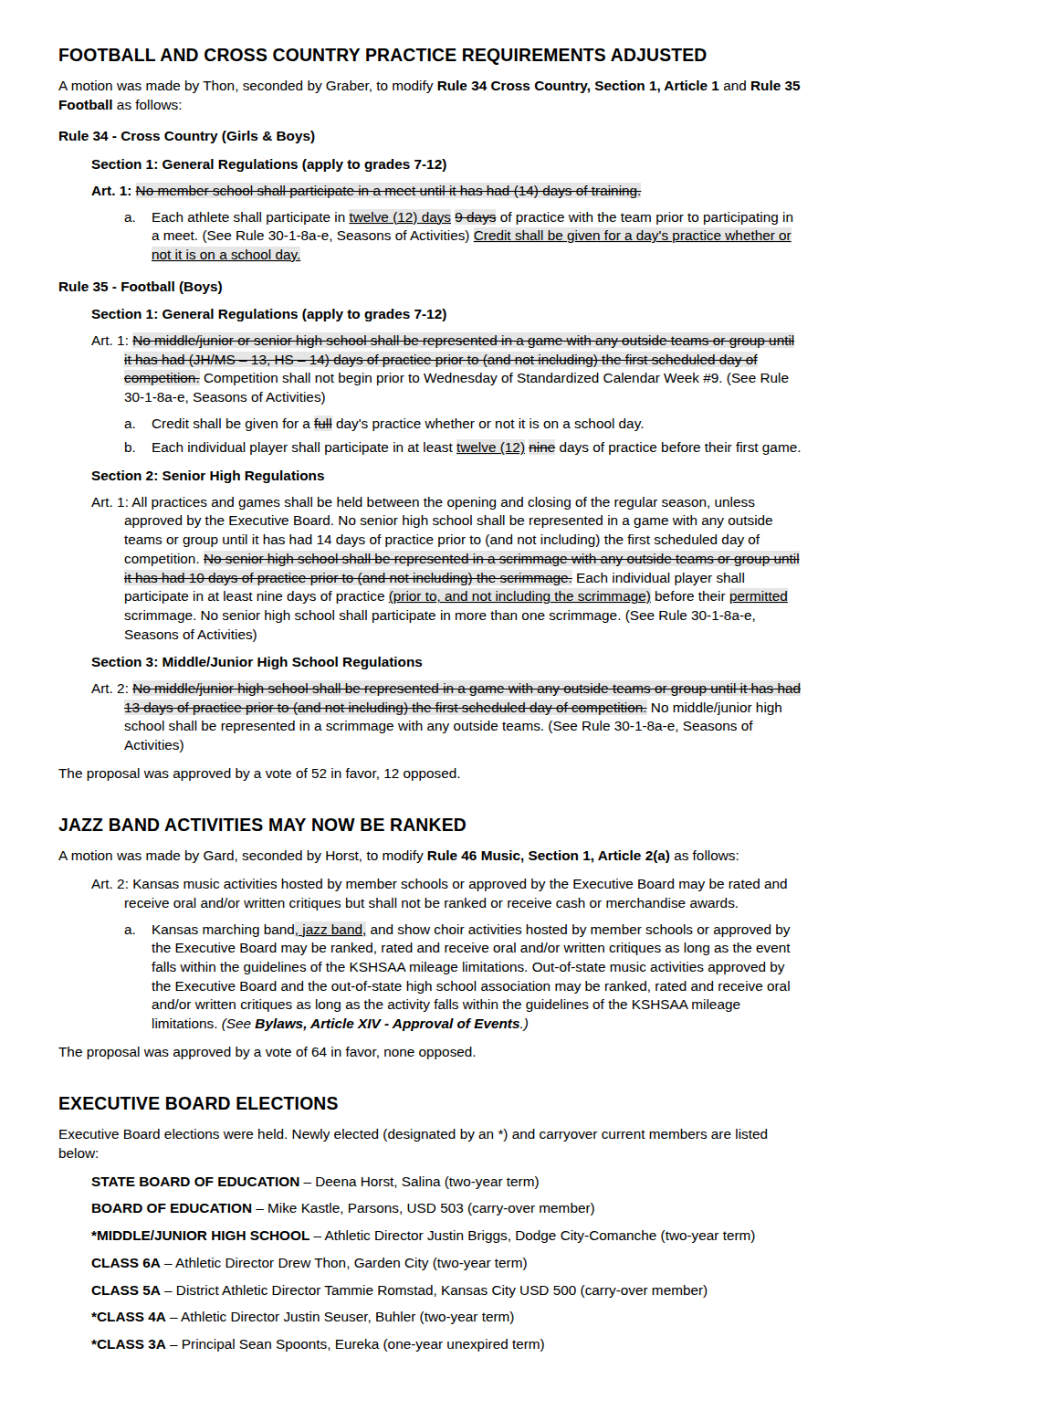Football and Cross Country Practice Requirements Adjusted
A motion was made by Thon, seconded by Graber, to modify Rule 34 Cross Country, Section 1, Article 1 and Rule 35 Football as follows:
Rule 34 - Cross Country (Girls & Boys)
Section 1: General Regulations (apply to grades 7-12)
Art. 1: No member school shall participate in a meet until it has had (14) days of training.
a. Each athlete shall participate in twelve (12) days 9 days of practice with the team prior to participating in a meet. (See Rule 30-1-8a-e, Seasons of Activities) Credit shall be given for a day's practice whether or not it is on a school day.
Rule 35 - Football (Boys)
Section 1: General Regulations (apply to grades 7-12)
Art. 1: No middle/junior or senior high school shall be represented in a game with any outside teams or group until it has had (JH/MS – 13, HS – 14) days of practice prior to (and not including) the first scheduled day of competition. Competition shall not begin prior to Wednesday of Standardized Calendar Week #9. (See Rule 30-1-8a-e, Seasons of Activities)
a. Credit shall be given for a full day's practice whether or not it is on a school day.
b. Each individual player shall participate in at least twelve (12) nine days of practice before their first game.
Section 2: Senior High Regulations
Art. 1: All practices and games shall be held between the opening and closing of the regular season, unless approved by the Executive Board. No senior high school shall be represented in a game with any outside teams or group until it has had 14 days of practice prior to (and not including) the first scheduled day of competition. No senior high school shall be represented in a scrimmage with any outside teams or group until it has had 10 days of practice prior to (and not including) the scrimmage. Each individual player shall participate in at least nine days of practice (prior to, and not including the scrimmage) before their permitted scrimmage. No senior high school shall participate in more than one scrimmage. (See Rule 30-1-8a-e, Seasons of Activities)
Section 3: Middle/Junior High School Regulations
Art. 2: No middle/junior high school shall be represented in a game with any outside teams or group until it has had 13 days of practice prior to (and not including) the first scheduled day of competition. No middle/junior high school shall be represented in a scrimmage with any outside teams. (See Rule 30-1-8a-e, Seasons of Activities)
The proposal was approved by a vote of 52 in favor, 12 opposed.
Jazz Band Activities May Now Be Ranked
A motion was made by Gard, seconded by Horst, to modify Rule 46 Music, Section 1, Article 2(a) as follows:
Art. 2: Kansas music activities hosted by member schools or approved by the Executive Board may be rated and receive oral and/or written critiques but shall not be ranked or receive cash or merchandise awards.
a. Kansas marching band, jazz band, and show choir activities hosted by member schools or approved by the Executive Board may be ranked, rated and receive oral and/or written critiques as long as the event falls within the guidelines of the KSHSAA mileage limitations. Out-of-state music activities approved by the Executive Board and the out-of-state high school association may be ranked, rated and receive oral and/or written critiques as long as the activity falls within the guidelines of the KSHSAA mileage limitations. (See Bylaws, Article XIV - Approval of Events.)
The proposal was approved by a vote of 64 in favor, none opposed.
Executive Board Elections
Executive Board elections were held. Newly elected (designated by an *) and carryover current members are listed below:
STATE BOARD OF EDUCATION – Deena Horst, Salina (two-year term)
BOARD OF EDUCATION – Mike Kastle, Parsons, USD 503 (carry-over member)
*MIDDLE/JUNIOR HIGH SCHOOL – Athletic Director Justin Briggs, Dodge City-Comanche (two-year term)
CLASS 6A – Athletic Director Drew Thon, Garden City (two-year term)
CLASS 5A – District Athletic Director Tammie Romstad, Kansas City USD 500 (carry-over member)
*CLASS 4A – Athletic Director Justin Seuser, Buhler (two-year term)
*CLASS 3A – Principal Sean Spoonts, Eureka (one-year unexpired term)